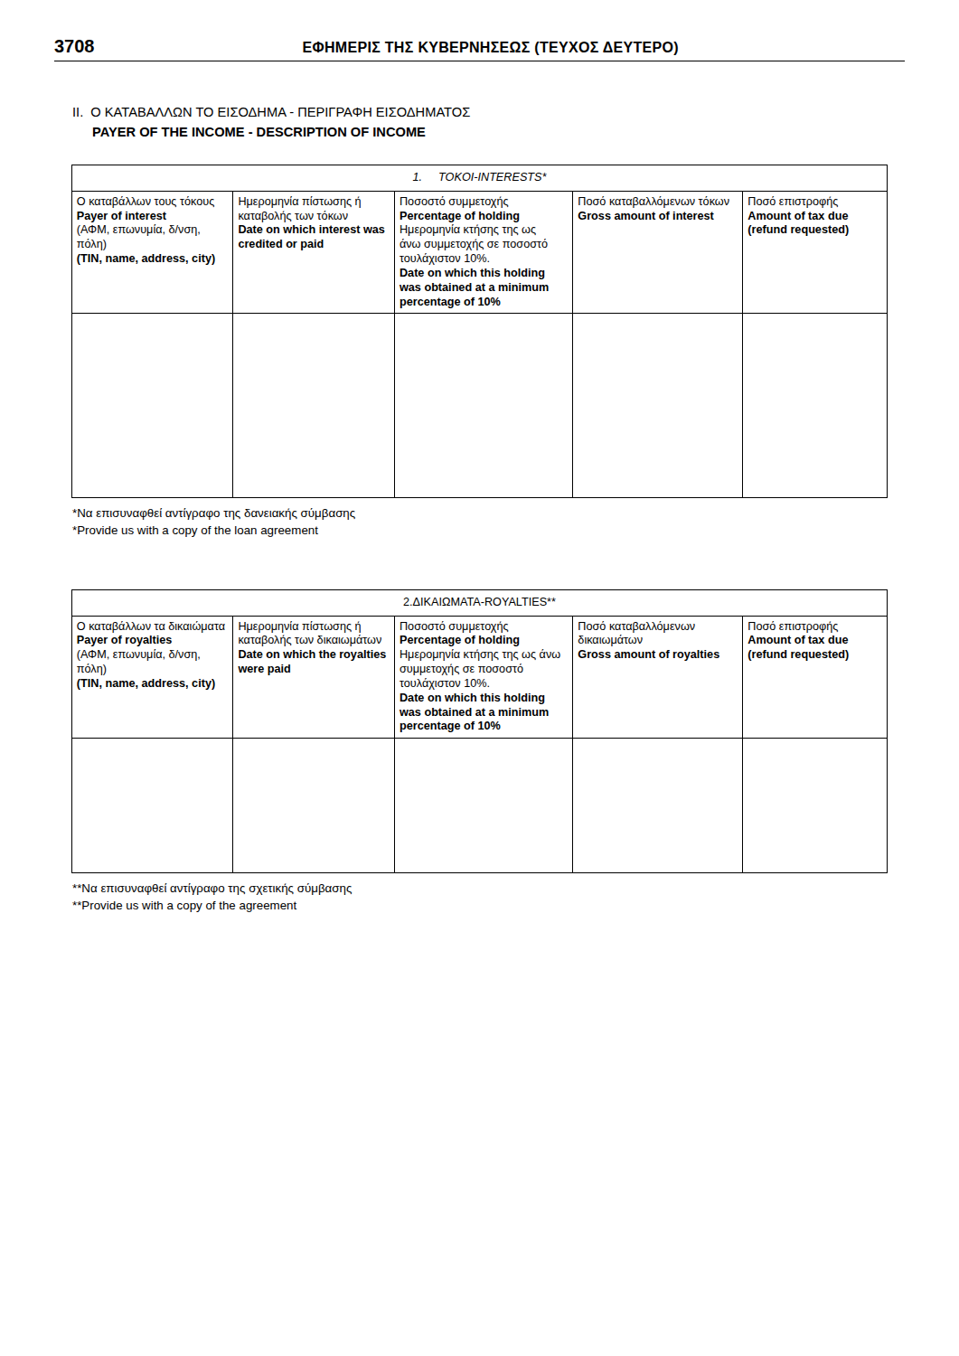3708 ΕΦΗΜΕΡΙΣ ΤΗΣ ΚΥΒΕΡΝΗΣΕΩΣ (ΤΕΥΧΟΣ ΔΕΥΤΕΡΟ)
ΙΙ. Ο ΚΑΤΑΒΑΛΛΩΝ ΤΟ ΕΙΣΟΔΗΜΑ - ΠΕΡΙΓΡΑΦΗ ΕΙΣΟΔΗΜΑΤΟΣ PAYER OF THE INCOME - DESCRIPTION OF INCOME
| 1. TOKOI-INTERESTS* |
| Ο καταβάλλων τους τόκους Payer of interest (ΑΦΜ, επωνυμία, δ/νση, πόλη) (TIN, name, address, city) | Ημερομηνία πίστωσης ή καταβολής των τόκων Date on which interest was credited or paid | Ποσοστό συμμετοχής Percentage of holding Ημερομηνία κτήσης της ως άνω συμμετοχής σε ποσοστό τουλάχιστον 10%. Date on which this holding was obtained at a minimum percentage of 10% | Ποσό καταβαλλόμενων τόκων Gross amount of interest | Ποσό επιστροφής Amount of tax due (refund requested) |
*Να επισυναφθεί αντίγραφο της δανειακής σύμβασης
*Provide us with a copy of the loan agreement
| 2.ΔΙΚΑΙΩΜΑΤΑ-ROYALTIES** |
| Ο καταβάλλων τα δικαιώματα Payer of royalties (ΑΦΜ, επωνυμία, δ/νση, πόλη) (TIN, name, address, city) | Ημερομηνία πίστωσης ή καταβολής των δικαιωμάτων Date on which the royalties were paid | Ποσοστό συμμετοχής Percentage of holding Ημερομηνία κτήσης της ως άνω συμμετοχής σε ποσοστό τουλάχιστον 10%. Date on which this holding was obtained at a minimum percentage of 10% | Ποσό καταβαλλόμενων δικαιωμάτων Gross amount of royalties | Ποσό επιστροφής Amount of tax due (refund requested) |
**Να επισυναφθεί αντίγραφο της σχετικής σύμβασης
**Provide us with a copy of the agreement